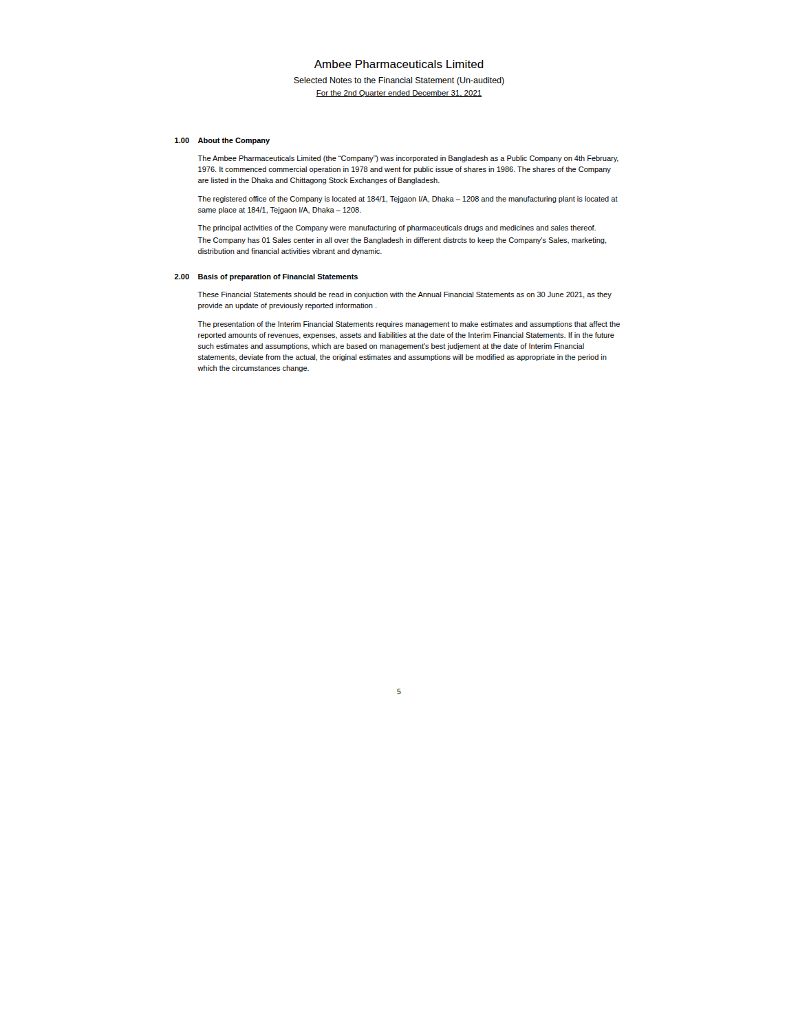Ambee Pharmaceuticals Limited
Selected Notes to the Financial Statement (Un-audited)
For the 2nd Quarter ended December 31, 2021
1.00 About the Company
The Ambee Pharmaceuticals Limited (the “Company”) was incorporated in Bangladesh as a Public Company on 4th February, 1976. It commenced commercial operation in 1978 and went for public issue of shares in 1986. The shares of the Company are listed in the Dhaka and Chittagong Stock Exchanges of Bangladesh.
The registered office of the Company is located at 184/1, Tejgaon I/A, Dhaka – 1208 and the manufacturing plant is located at same place at 184/1, Tejgaon I/A, Dhaka – 1208.
The principal activities of the Company were manufacturing of pharmaceuticals drugs and medicines and sales thereof.
The Company has 01 Sales center in all over the Bangladesh in different distrcts to keep the Company's Sales, marketing, distribution and financial activities vibrant and dynamic.
2.00 Basis of preparation of Financial Statements
These Financial Statements should be read in conjuction with the Annual Financial Statements as on 30 June 2021, as they provide an update of previously reported information .
The presentation of the Interim Financial Statements requires management to make estimates and assumptions that affect the reported amounts of revenues, expenses, assets and liabilities at the date of the Interim Financial Statements. If in the future such estimates and assumptions, which are based on management's best judjement at the date of Interim Financial statements, deviate from the actual, the original estimates and assumptions will be modified as appropriate in the period in which the circumstances change.
5